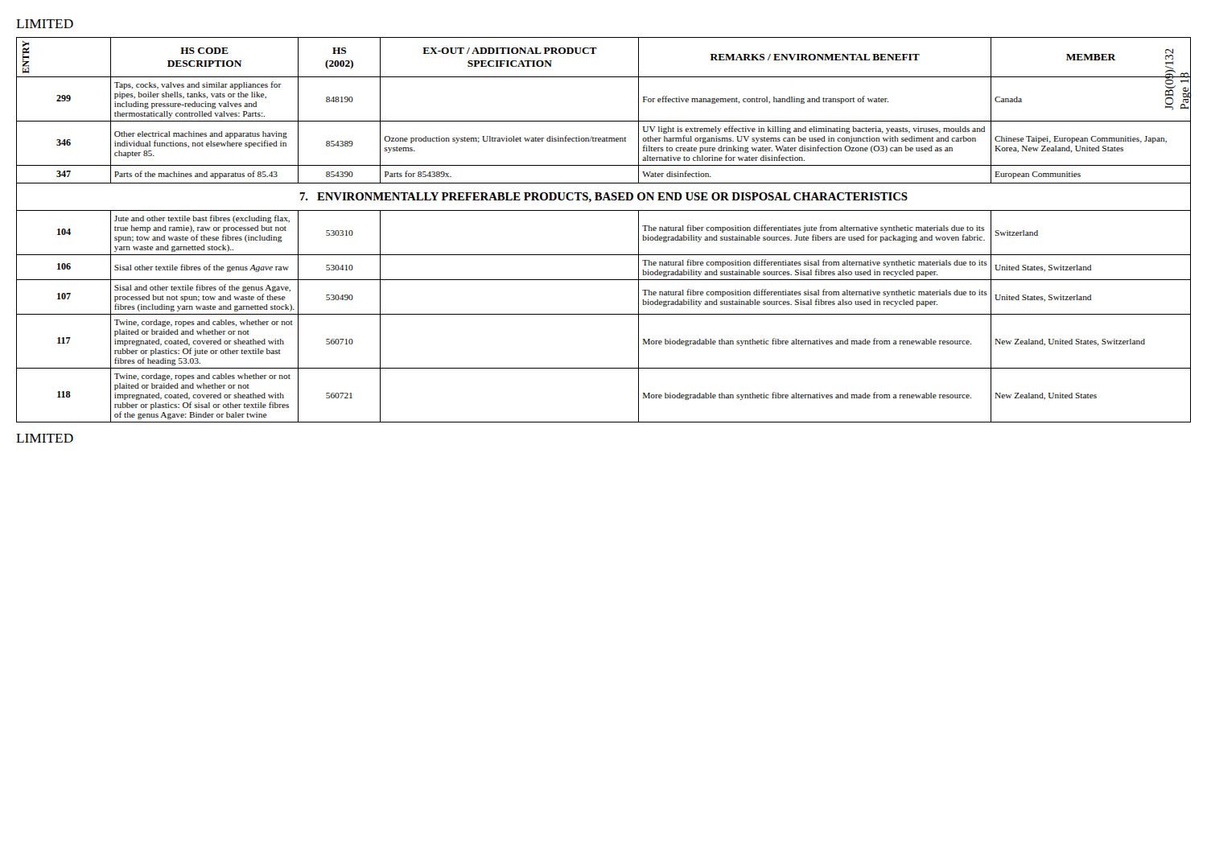JOB(09)/132
Page 18
LIMITED
| ENTRY | HS CODE DESCRIPTION | HS (2002) | EX-OUT / ADDITIONAL PRODUCT SPECIFICATION | REMARKS / ENVIRONMENTAL BENEFIT | MEMBER |
| --- | --- | --- | --- | --- | --- |
| 299 | Taps, cocks, valves and similar appliances for pipes, boiler shells, tanks, vats or the like, including pressure-reducing valves and thermostatically controlled valves: Parts:. | 848190 | | For effective management, control, handling and transport of water. | Canada |
| 346 | Other electrical machines and apparatus having individual functions, not elsewhere specified in chapter 85. | 854389 | Ozone production system; Ultraviolet water disinfection/treatment systems. | UV light is extremely effective in killing and eliminating bacteria, yeasts, viruses, moulds and other harmful organisms. UV systems can be used in conjunction with sediment and carbon filters to create pure drinking water. Water disinfection Ozone (O3) can be used as an alternative to chlorine for water disinfection. | Chinese Taipei, European Communities, Japan, Korea, New Zealand, United States |
| 347 | Parts of the machines and apparatus of 85.43 | 854390 | Parts for 854389x. | Water disinfection. | European Communities |
| 7. ENVIRONMENTALLY PREFERABLE PRODUCTS, BASED ON END USE OR DISPOSAL CHARACTERISTICS |
| 104 | Jute and other textile bast fibres (excluding flax, true hemp and ramie), raw or processed but not spun; tow and waste of these fibres (including yarn waste and garnetted stock).. | 530310 | | The natural fiber composition differentiates jute from alternative synthetic materials due to its biodegradability and sustainable sources. Jute fibers are used for packaging and woven fabric. | Switzerland |
| 106 | Sisal other textile fibres of the genus Agave raw | 530410 | | The natural fibre composition differentiates sisal from alternative synthetic materials due to its biodegradability and sustainable sources. Sisal fibres also used in recycled paper. | United States, Switzerland |
| 107 | Sisal and other textile fibres of the genus Agave, processed but not spun; tow and waste of these fibres (including yarn waste and garnetted stock). | 530490 | | The natural fibre composition differentiates sisal from alternative synthetic materials due to its biodegradability and sustainable sources. Sisal fibres also used in recycled paper. | United States, Switzerland |
| 117 | Twine, cordage, ropes and cables, whether or not plaited or braided and whether or not impregnated, coated, covered or sheathed with rubber or plastics: Of jute or other textile bast fibres of heading 53.03. | 560710 | | More biodegradable than synthetic fibre alternatives and made from a renewable resource. | New Zealand, United States, Switzerland |
| 118 | Twine, cordage, ropes and cables whether or not plaited or braided and whether or not impregnated, coated, covered or sheathed with rubber or plastics: Of sisal or other textile fibres of the genus Agave: Binder or baler twine | 560721 | | More biodegradable than synthetic fibre alternatives and made from a renewable resource. | New Zealand, United States |
LIMITED